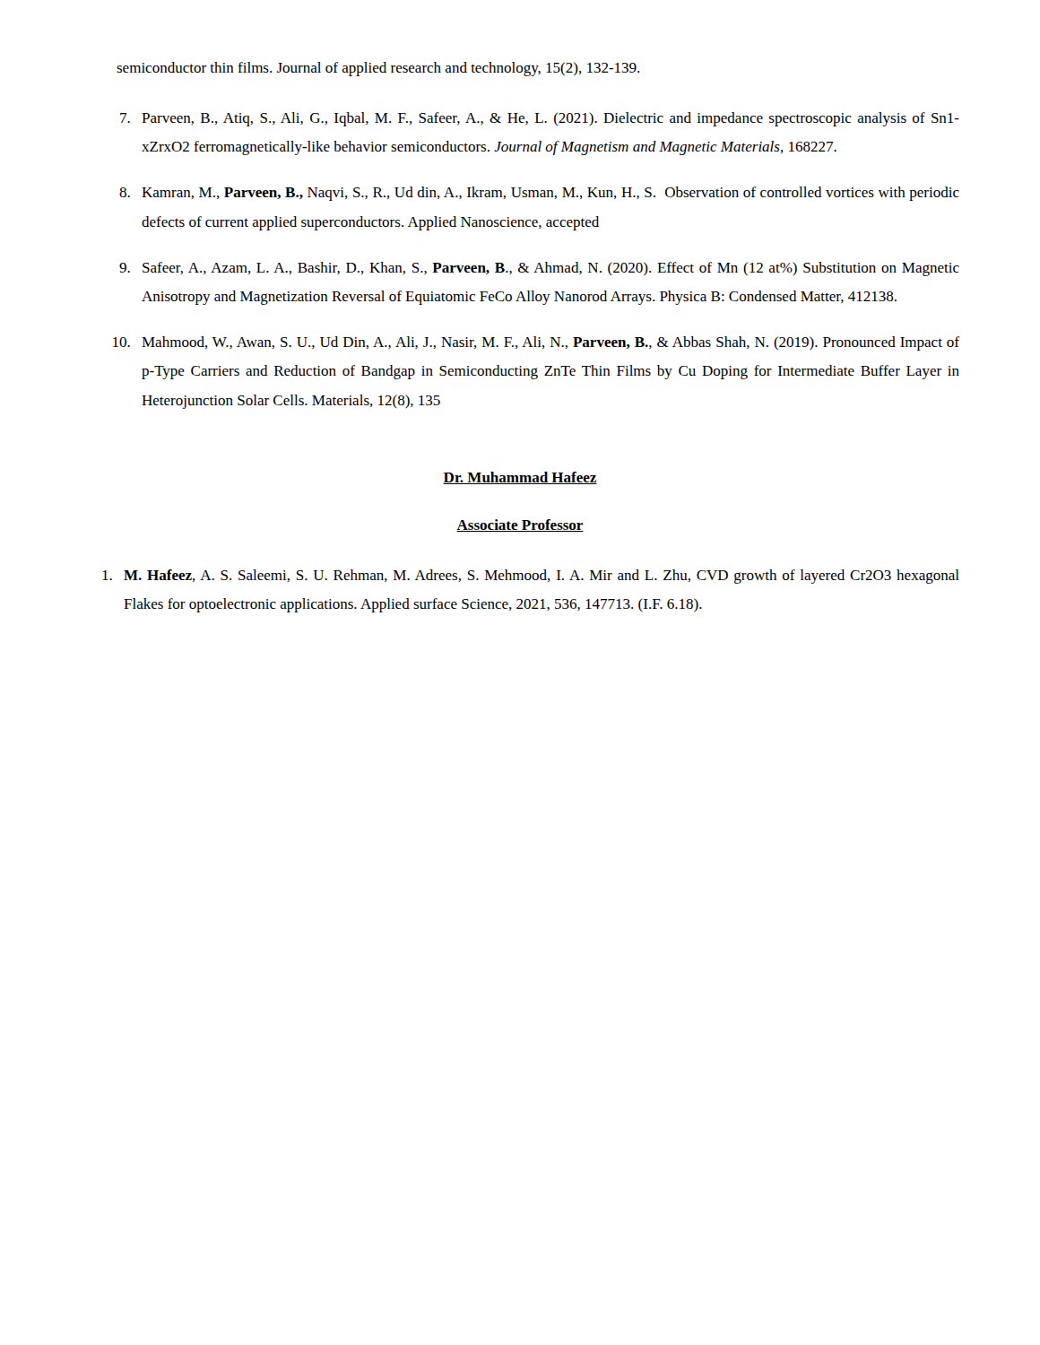semiconductor thin films. Journal of applied research and technology, 15(2), 132-139.
Parveen, B., Atiq, S., Ali, G., Iqbal, M. F., Safeer, A., & He, L. (2021). Dielectric and impedance spectroscopic analysis of Sn1-xZrxO2 ferromagnetically-like behavior semiconductors. Journal of Magnetism and Magnetic Materials, 168227.
Kamran, M., Parveen, B., Naqvi, S., R., Ud din, A., Ikram, Usman, M., Kun, H., S. Observation of controlled vortices with periodic defects of current applied superconductors. Applied Nanoscience, accepted
Safeer, A., Azam, L. A., Bashir, D., Khan, S., Parveen, B., & Ahmad, N. (2020). Effect of Mn (12 at%) Substitution on Magnetic Anisotropy and Magnetization Reversal of Equiatomic FeCo Alloy Nanorod Arrays. Physica B: Condensed Matter, 412138.
Mahmood, W., Awan, S. U., Ud Din, A., Ali, J., Nasir, M. F., Ali, N., Parveen, B., & Abbas Shah, N. (2019). Pronounced Impact of p-Type Carriers and Reduction of Bandgap in Semiconducting ZnTe Thin Films by Cu Doping for Intermediate Buffer Layer in Heterojunction Solar Cells. Materials, 12(8), 135
Dr. Muhammad Hafeez
Associate Professor
M. Hafeez, A. S. Saleemi, S. U. Rehman, M. Adrees, S. Mehmood, I. A. Mir and L. Zhu, CVD growth of layered Cr2O3 hexagonal Flakes for optoelectronic applications. Applied surface Science, 2021, 536, 147713. (I.F. 6.18).